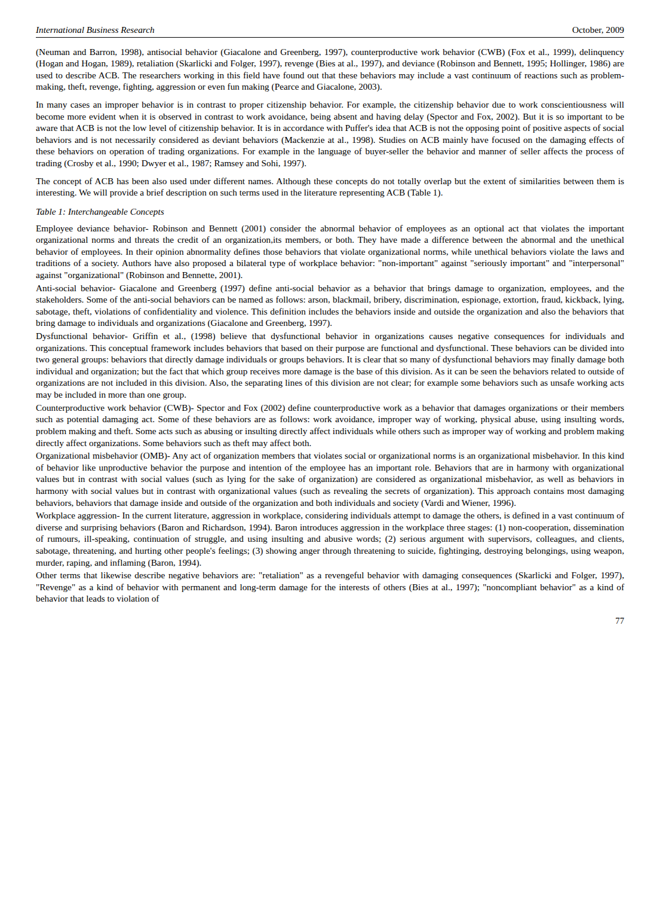International Business Research October, 2009
(Neuman and Barron, 1998), antisocial behavior (Giacalone and Greenberg, 1997), counterproductive work behavior (CWB) (Fox et al., 1999), delinquency (Hogan and Hogan, 1989), retaliation (Skarlicki and Folger, 1997), revenge (Bies at al., 1997), and deviance (Robinson and Bennett, 1995; Hollinger, 1986) are used to describe ACB. The researchers working in this field have found out that these behaviors may include a vast continuum of reactions such as problem-making, theft, revenge, fighting, aggression or even fun making (Pearce and Giacalone, 2003).
In many cases an improper behavior is in contrast to proper citizenship behavior. For example, the citizenship behavior due to work conscientiousness will become more evident when it is observed in contrast to work avoidance, being absent and having delay (Spector and Fox, 2002). But it is so important to be aware that ACB is not the low level of citizenship behavior. It is in accordance with Puffer's idea that ACB is not the opposing point of positive aspects of social behaviors and is not necessarily considered as deviant behaviors (Mackenzie at al., 1998). Studies on ACB mainly have focused on the damaging effects of these behaviors on operation of trading organizations. For example in the language of buyer-seller the behavior and manner of seller affects the process of trading (Crosby et al., 1990; Dwyer et al., 1987; Ramsey and Sohi, 1997).
The concept of ACB has been also used under different names. Although these concepts do not totally overlap but the extent of similarities between them is interesting. We will provide a brief description on such terms used in the literature representing ACB (Table 1).
Table 1: Interchangeable Concepts
Employee deviance behavior- Robinson and Bennett (2001) consider the abnormal behavior of employees as an optional act that violates the important organizational norms and threats the credit of an organization,its members, or both. They have made a difference between the abnormal and the unethical behavior of employees. In their opinion abnormality defines those behaviors that violate organizational norms, while unethical behaviors violate the laws and traditions of a society. Authors have also proposed a bilateral type of workplace behavior: "non-important" against "seriously important" and "interpersonal" against "organizational" (Robinson and Bennette, 2001).
Anti-social behavior- Giacalone and Greenberg (1997) define anti-social behavior as a behavior that brings damage to organization, employees, and the stakeholders. Some of the anti-social behaviors can be named as follows: arson, blackmail, bribery, discrimination, espionage, extortion, fraud, kickback, lying, sabotage, theft, violations of confidentiality and violence. This definition includes the behaviors inside and outside the organization and also the behaviors that bring damage to individuals and organizations (Giacalone and Greenberg, 1997).
Dysfunctional behavior- Griffin et al., (1998) believe that dysfunctional behavior in organizations causes negative consequences for individuals and organizations. This conceptual framework includes behaviors that based on their purpose are functional and dysfunctional. These behaviors can be divided into two general groups: behaviors that directly damage individuals or groups behaviors. It is clear that so many of dysfunctional behaviors may finally damage both individual and organization; but the fact that which group receives more damage is the base of this division. As it can be seen the behaviors related to outside of organizations are not included in this division. Also, the separating lines of this division are not clear; for example some behaviors such as unsafe working acts may be included in more than one group.
Counterproductive work behavior (CWB)- Spector and Fox (2002) define counterproductive work as a behavior that damages organizations or their members such as potential damaging act. Some of these behaviors are as follows: work avoidance, improper way of working, physical abuse, using insulting words, problem making and theft. Some acts such as abusing or insulting directly affect individuals while others such as improper way of working and problem making directly affect organizations. Some behaviors such as theft may affect both.
Organizational misbehavior (OMB)- Any act of organization members that violates social or organizational norms is an organizational misbehavior. In this kind of behavior like unproductive behavior the purpose and intention of the employee has an important role. Behaviors that are in harmony with organizational values but in contrast with social values (such as lying for the sake of organization) are considered as organizational misbehavior, as well as behaviors in harmony with social values but in contrast with organizational values (such as revealing the secrets of organization). This approach contains most damaging behaviors, behaviors that damage inside and outside of the organization and both individuals and society (Vardi and Wiener, 1996).
Workplace aggression- In the current literature, aggression in workplace, considering individuals attempt to damage the others, is defined in a vast continuum of diverse and surprising behaviors (Baron and Richardson, 1994). Baron introduces aggression in the workplace three stages: (1) non-cooperation, dissemination of rumours, ill-speaking, continuation of struggle, and using insulting and abusive words; (2) serious argument with supervisors, colleagues, and clients, sabotage, threatening, and hurting other people's feelings; (3) showing anger through threatening to suicide, fightinging, destroying belongings, using weapon, murder, raping, and inflaming (Baron, 1994).
Other terms that likewise describe negative behaviors are: "retaliation" as a revengeful behavior with damaging consequences (Skarlicki and Folger, 1997), "Revenge" as a kind of behavior with permanent and long-term damage for the interests of others (Bies at al., 1997); "noncompliant behavior" as a kind of behavior that leads to violation of
77